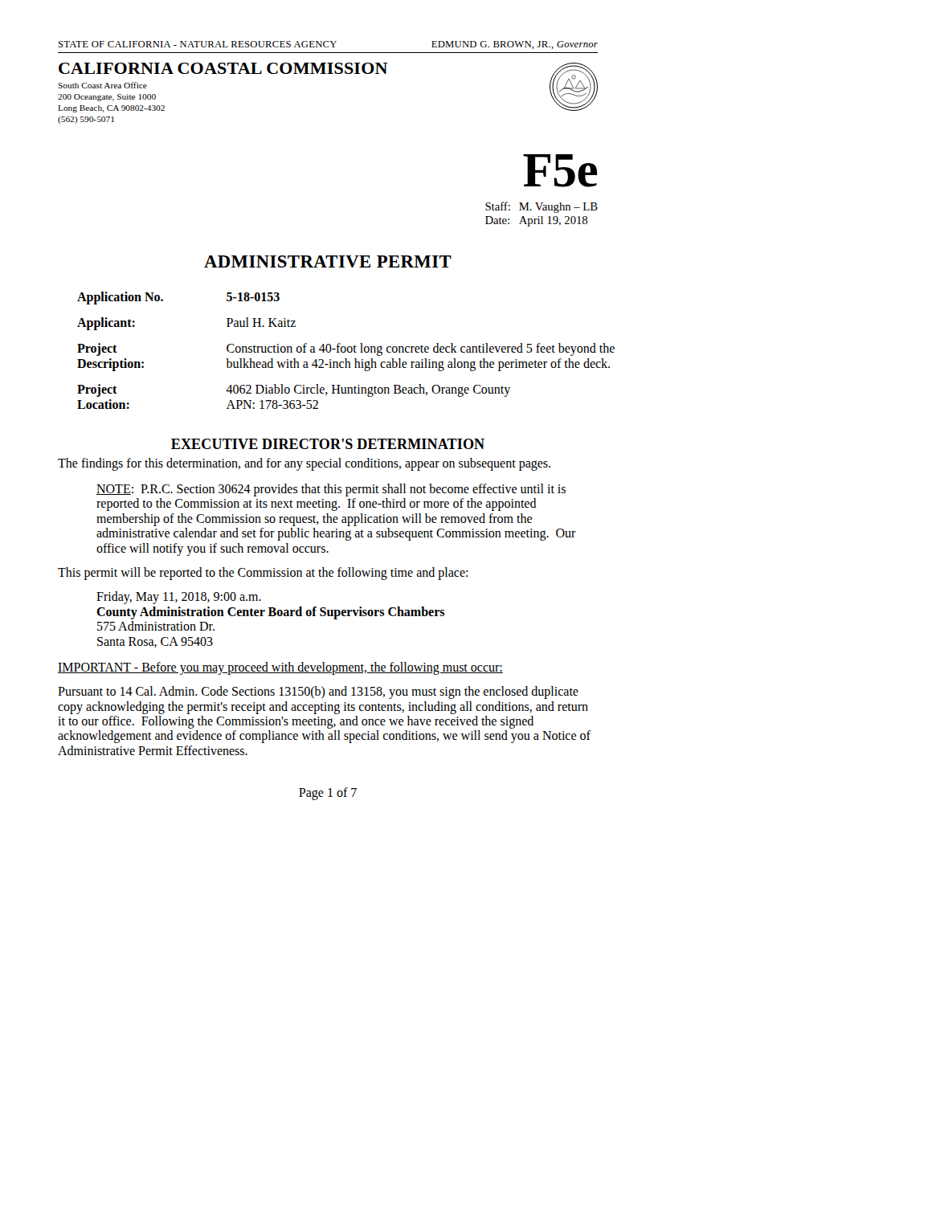STATE OF CALIFORNIA - NATURAL RESOURCES AGENCY EDMUND G. BROWN, JR., Governor
CALIFORNIA COASTAL COMMISSION
South Coast Area Office
200 Oceangate, Suite 1000
Long Beach, CA 90802-4302
(562) 590-5071
F5e
| Staff: | M. Vaughn – LB |
| Date: | April 19, 2018 |
ADMINISTRATIVE PERMIT
| Application No. | 5-18-0153 |
| Applicant: | Paul H. Kaitz |
| Project Description: | Construction of a 40-foot long concrete deck cantilevered 5 feet beyond the bulkhead with a 42-inch high cable railing along the perimeter of the deck. |
| Project Location: | 4062 Diablo Circle, Huntington Beach, Orange County APN: 178-363-52 |
EXECUTIVE DIRECTOR'S DETERMINATION
The findings for this determination, and for any special conditions, appear on subsequent pages.
NOTE: P.R.C. Section 30624 provides that this permit shall not become effective until it is reported to the Commission at its next meeting. If one-third or more of the appointed membership of the Commission so request, the application will be removed from the administrative calendar and set for public hearing at a subsequent Commission meeting. Our office will notify you if such removal occurs.
This permit will be reported to the Commission at the following time and place:
Friday, May 11, 2018, 9:00 a.m.
County Administration Center Board of Supervisors Chambers
575 Administration Dr.
Santa Rosa, CA 95403
IMPORTANT - Before you may proceed with development, the following must occur:
Pursuant to 14 Cal. Admin. Code Sections 13150(b) and 13158, you must sign the enclosed duplicate copy acknowledging the permit's receipt and accepting its contents, including all conditions, and return it to our office. Following the Commission's meeting, and once we have received the signed acknowledgement and evidence of compliance with all special conditions, we will send you a Notice of Administrative Permit Effectiveness.
Page 1 of 7